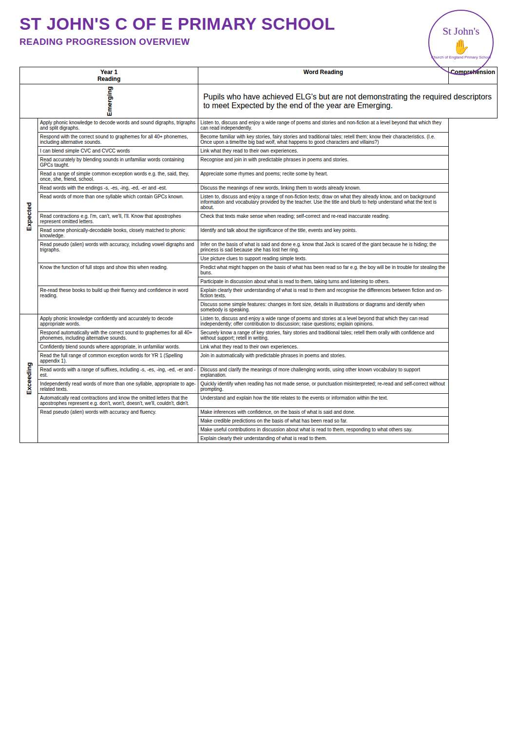ST JOHN'S C OF E PRIMARY SCHOOL
READING PROGRESSION OVERVIEW
St John's
✋
Church of England Primary School
| Year 1 Reading | Word Reading | Comprehension |
| --- | --- | --- |
| Emerging | Pupils who have achieved ELG's but are not demonstrating the required descriptors to meet Expected by the end of the year are Emerging. |
| Expected | | Apply phonic knowledge to decode words and sound digraphs, trigraphs and split digraphs. | Listen to, discuss and enjoy a wide range of poems and stories and non-fiction at a level beyond that which they can read independently. |
| Respond with the correct sound to graphemes for all 40+ phonemes, including alternative sounds. | Become familiar with key stories, fairy stories and traditional tales; retell them; know their characteristics. (I.e. Once upon a time/the big bad wolf, what happens to good characters and villains?) |
| I can blend simple CVC and CVCC words | Link what they read to their own experiences. |
| Read accurately by blending sounds in unfamiliar words containing GPCs taught. | Recognise and join in with predictable phrases in poems and stories. |
| Read a range of simple common exception words e.g. the, said, they, once, she, friend, school. | Appreciate some rhymes and poems; recite some by heart. |
| Read words with the endings -s, -es, -ing, -ed, -er and -est. | Discuss the meanings of new words, linking them to words already known. |
| Read words of more than one syllable which contain GPCs known. | Listen to, discuss and enjoy a range of non-fiction texts; draw on what they already know, and on background information and vocabulary provided by the teacher. Use the title and blurb to help understand what the text is about. |
| Read contractions e.g. I'm, can't, we'll, I'll. Know that apostrophes represent omitted letters. | Check that texts make sense when reading; self-correct and re-read inaccurate reading. |
| Read some phonically-decodable books, closely matched to phonic knowledge. | Identify and talk about the significance of the title, events and key points. |
| Read pseudo (alien) words with accuracy, including vowel digraphs and trigraphs. | Infer on the basis of what is said and done e.g. know that Jack is scared of the giant because he is hiding; the princess is sad because she has lost her ring. |
| Use picture clues to support reading simple texts. |
| Know the function of full stops and show this when reading. | Predict what might happen on the basis of what has been read so far e.g. the boy will be in trouble for stealing the buns. |
| Participate in discussion about what is read to them, taking turns and listening to others. |
| Re-read these books to build up their fluency and confidence in word reading. | Explain clearly their understanding of what is read to them and recognise the differences between fiction and on-fiction texts. |
| Discuss some simple features: changes in font size, details in illustrations or diagrams and identify when somebody is speaking. |
| Exceeding | Apply phonic knowledge confidently and accurately to decode appropriate words. | Listen to, discuss and enjoy a wide range of poems and stories at a level beyond that which they can read independently; offer contribution to discussion; raise questions; explain opinions. |
| Respond automatically with the correct sound to graphemes for all 40+ phonemes, including alternative sounds. | Securely know a range of key stories, fairy stories and traditional tales; retell them orally with confidence and without support; retell in writing. |
| Confidently blend sounds where appropriate, in unfamiliar words. | Link what they read to their own experiences. |
| Read the full range of common exception words for YR 1 (Spelling appendix 1). | Join in automatically with predictable phrases in poems and stories. |
| Read words with a range of suffixes, including -s, -es, -ing, -ed, -er and -est. | Discuss and clarify the meanings of more challenging words, using other known vocabulary to support explanation. |
| Independently read words of more than one syllable, appropriate to age-related texts. | Quickly identify when reading has not made sense, or punctuation misinterpreted; re-read and self-correct without prompting. |
| Automatically read contractions and know the omitted letters that the apostrophes represent e.g. don't, won't, doesn't, we'll, couldn't, didn't. | Understand and explain how the title relates to the events or information within the text. |
| Read pseudo (alien) words with accuracy and fluency. | Make inferences with confidence, on the basis of what is said and done. |
| Make credible predictions on the basis of what has been read so far. |
| Make useful contributions in discussion about what is read to them, responding to what others say. |
| Explain clearly their understanding of what is read to them. |